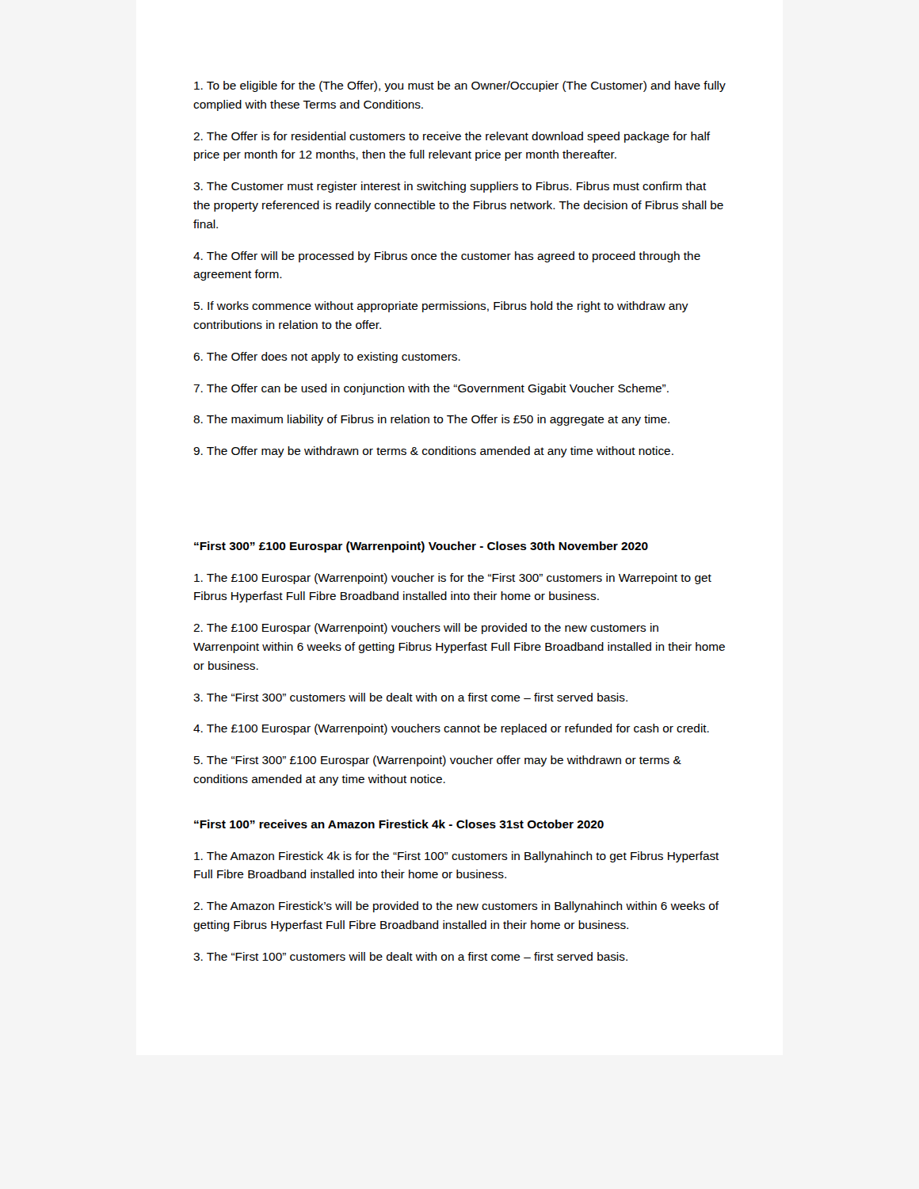1. To be eligible for the (The Offer), you must be an Owner/Occupier (The Customer) and have fully complied with these Terms and Conditions.
2. The Offer is for residential customers to receive the relevant download speed package for half price per month for 12 months, then the full relevant price per month thereafter.
3. The Customer must register interest in switching suppliers to Fibrus. Fibrus must confirm that the property referenced is readily connectible to the Fibrus network. The decision of Fibrus shall be final.
4. The Offer will be processed by Fibrus once the customer has agreed to proceed through the agreement form.
5. If works commence without appropriate permissions, Fibrus hold the right to withdraw any contributions in relation to the offer.
6. The Offer does not apply to existing customers.
7. The Offer can be used in conjunction with the “Government Gigabit Voucher Scheme”.
8. The maximum liability of Fibrus in relation to The Offer is £50 in aggregate at any time.
9. The Offer may be withdrawn or terms & conditions amended at any time without notice.
“First 300” £100 Eurospar (Warrenpoint) Voucher - Closes 30th November 2020
1. The £100 Eurospar (Warrenpoint) voucher is for the “First 300” customers in Warrepoint to get Fibrus Hyperfast Full Fibre Broadband installed into their home or business.
2. The £100 Eurospar (Warrenpoint) vouchers will be provided to the new customers in Warrenpoint within 6 weeks of getting Fibrus Hyperfast Full Fibre Broadband installed in their home or business.
3. The “First 300” customers will be dealt with on a first come – first served basis.
4. The £100 Eurospar (Warrenpoint) vouchers cannot be replaced or refunded for cash or credit.
5. The “First 300” £100 Eurospar (Warrenpoint) voucher offer may be withdrawn or terms & conditions amended at any time without notice.
“First 100” receives an Amazon Firestick 4k - Closes 31st October 2020
1. The Amazon Firestick 4k is for the “First 100” customers in Ballynahinch to get Fibrus Hyperfast Full Fibre Broadband installed into their home or business.
2. The Amazon Firestick’s will be provided to the new customers in Ballynahinch within 6 weeks of getting Fibrus Hyperfast Full Fibre Broadband installed in their home or business.
3. The “First 100” customers will be dealt with on a first come – first served basis.